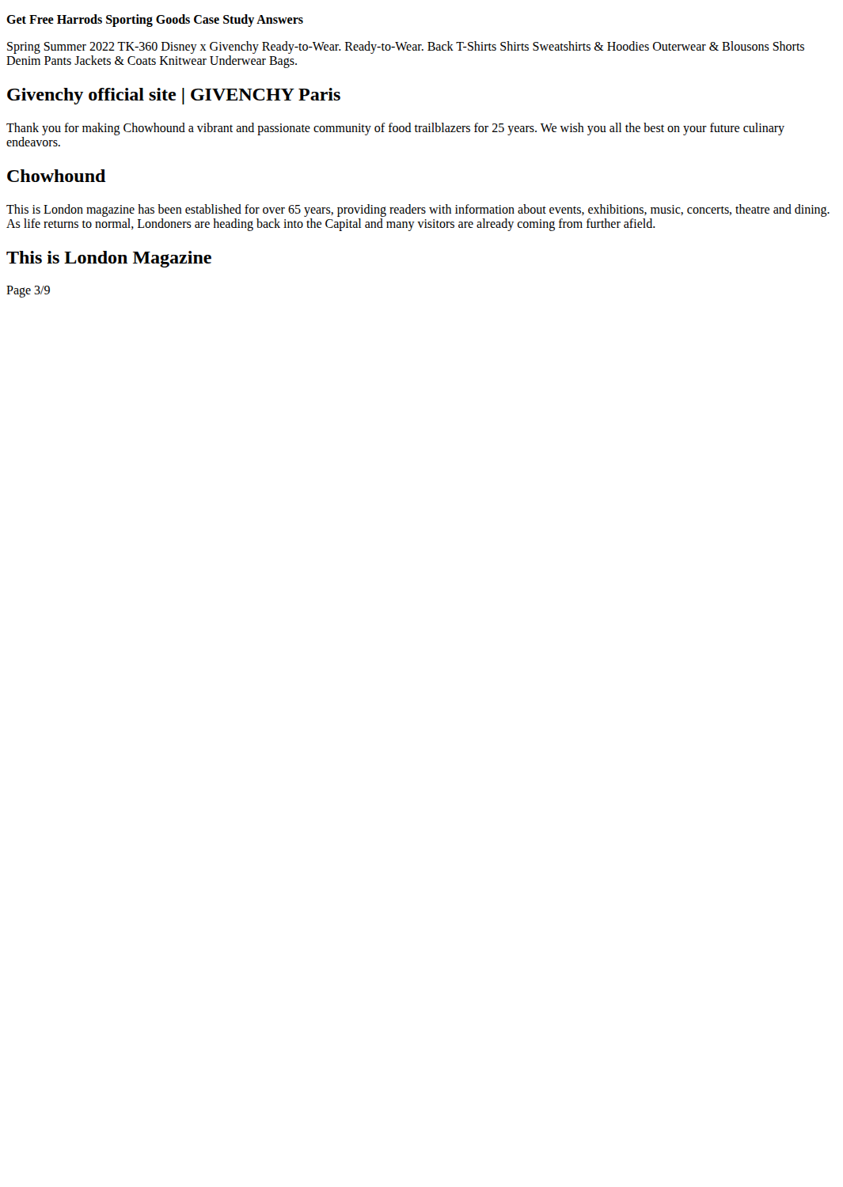Get Free Harrods Sporting Goods Case Study Answers
Spring Summer 2022 TK-360 Disney x Givenchy Ready-to-Wear. Ready-to-Wear. Back T-Shirts Shirts Sweatshirts & Hoodies Outerwear & Blousons Shorts Denim Pants Jackets & Coats Knitwear Underwear Bags.
Givenchy official site | GIVENCHY Paris
Thank you for making Chowhound a vibrant and passionate community of food trailblazers for 25 years. We wish you all the best on your future culinary endeavors.
Chowhound
This is London magazine has been established for over 65 years, providing readers with information about events, exhibitions, music, concerts, theatre and dining. As life returns to normal, Londoners are heading back into the Capital and many visitors are already coming from further afield.
This is London Magazine
Page 3/9